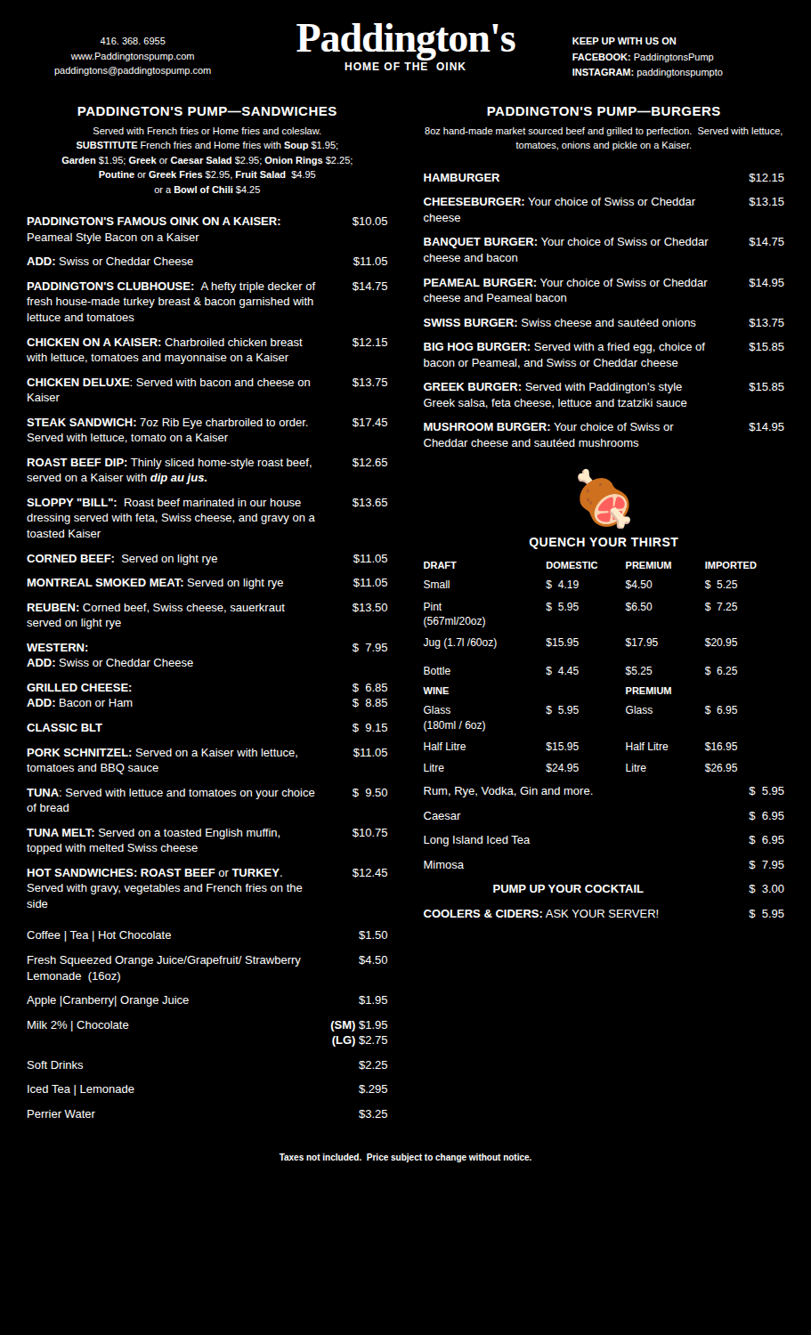416. 368. 6955
www.Paddingtonspump.com
paddingtons@paddingtospump.com
Paddington's
HOME OF THE OINK
KEEP UP WITH US ON
FACEBOOK: PaddingtonsPump
INSTAGRAM: paddingtonspumpto
PADDINGTON'S PUMP—SANDWICHES
Served with French fries or Home fries and coleslaw.
SUBSTITUTE French fries and Home fries with Soup $1.95;
Garden $1.95; Greek or Caesar Salad $2.95; Onion Rings $2.25;
Poutine or Greek Fries $2.95, Fruit Salad $4.95
or a Bowl of Chili $4.25
| PADDINGTON'S FAMOUS OINK ON A KAISER: Peameal Style Bacon on a Kaiser | $10.05 |
| ADD: Swiss or Cheddar Cheese | $11.05 |
| PADDINGTON'S CLUBHOUSE: A hefty triple decker of fresh house-made turkey breast & bacon garnished with lettuce and tomatoes | $14.75 |
| CHICKEN ON A KAISER: Charbroiled chicken breast with lettuce, tomatoes and mayonnaise on a Kaiser | $12.15 |
| CHICKEN DELUXE : Served with bacon and cheese on Kaiser | $13.75 |
| STEAK SANDWICH: 7oz Rib Eye charbroiled to order. Served with lettuce, tomato on a Kaiser | $17.45 |
| ROAST BEEF DIP: Thinly sliced home-style roast beef, served on a Kaiser with dip au jus. | $12.65 |
| SLOPPY "BILL": Roast beef marinated in our house dressing served with feta, Swiss cheese, and gravy on a toasted Kaiser | $13.65 |
| CORNED BEEF: Served on light rye | $11.05 |
| MONTREAL SMOKED MEAT: Served on light rye | $11.05 |
| REUBEN: Corned beef, Swiss cheese, sauerkraut served on light rye | $13.50 |
| WESTERN: ADD: Swiss or Cheddar Cheese | $ 7.95 |
| GRILLED CHEESE: ADD: Bacon or Ham | $ 6.85 $ 8.85 |
| CLASSIC BLT | $ 9.15 |
| PORK SCHNITZEL: Served on a Kaiser with lettuce, tomatoes and BBQ sauce | $11.05 |
| TUNA : Served with lettuce and tomatoes on your choice of bread | $ 9.50 |
| TUNA MELT: Served on a toasted English muffin, topped with melted Swiss cheese | $10.75 |
| HOT SANDWICHES: ROAST BEEF or TURKEY . Served with gravy, vegetables and French fries on the side | $12.45 |
| Coffee / Tea / Hot Chocolate | $1.50 |
| Fresh Squeezed Orange Juice/Grapefruit/ Strawberry Lemonade (16oz) | $4.50 |
| Apple /Cranberry/ Orange Juice | $1.95 |
| Milk 2% / Chocolate | (SM) $1.95 (LG) $2.75 |
| Soft Drinks | $2.25 |
| Iced Tea / Lemonade | $.295 |
| Perrier Water | $3.25 |
PADDINGTON'S PUMP—BURGERS
8oz hand-made market sourced beef and grilled to perfection. Served with lettuce, tomatoes, onions and pickle on a Kaiser.
| HAMBURGER | $12.15 |
| CHEESEBURGER: Your choice of Swiss or Cheddar cheese | $13.15 |
| BANQUET BURGER: Your choice of Swiss or Cheddar cheese and bacon | $14.75 |
| PEAMEAL BURGER: Your choice of Swiss or Cheddar cheese and Peameal bacon | $14.95 |
| SWISS BURGER: Swiss cheese and sautéed onions | $13.75 |
| BIG HOG BURGER: Served with a fried egg, choice of bacon or Peameal, and Swiss or Cheddar cheese | $15.85 |
| GREEK BURGER: Served with Paddington's style Greek salsa, feta cheese, lettuce and tzatziki sauce | $15.85 |
| MUSHROOM BURGER: Your choice of Swiss or Cheddar cheese and sautéed mushrooms | $14.95 |
🍖
QUENCH YOUR THIRST
| DRAFT | DOMESTIC | PREMIUM | IMPORTED |
| --- | --- | --- | --- |
| Small | $ 4.19 | $4.50 | $ 5.25 |
| Pint (567ml/20oz) | $ 5.95 | $6.50 | $ 7.25 |
| Jug (1.7l /60oz) | $15.95 | $17.95 | $20.95 |
| Bottle | $ 4.45 | $5.25 | $ 6.25 |
| WINE | | PREMIUM | |
| Glass (180ml / 6oz) | $ 5.95 | Glass | $ 6.95 |
| Half Litre | $15.95 | Half Litre | $16.95 |
| Litre | $24.95 | Litre | $26.95 |
| Rum, Rye, Vodka, Gin and more. | $ 5.95 |
| Caesar | $ 6.95 |
| Long Island Iced Tea | $ 6.95 |
| Mimosa | $ 7.95 |
| PUMP UP YOUR COCKTAIL | $ 3.00 |
| COOLERS & CIDERS: ASK YOUR SERVER! | $ 5.95 |
Taxes not included. Price subject to change without notice.